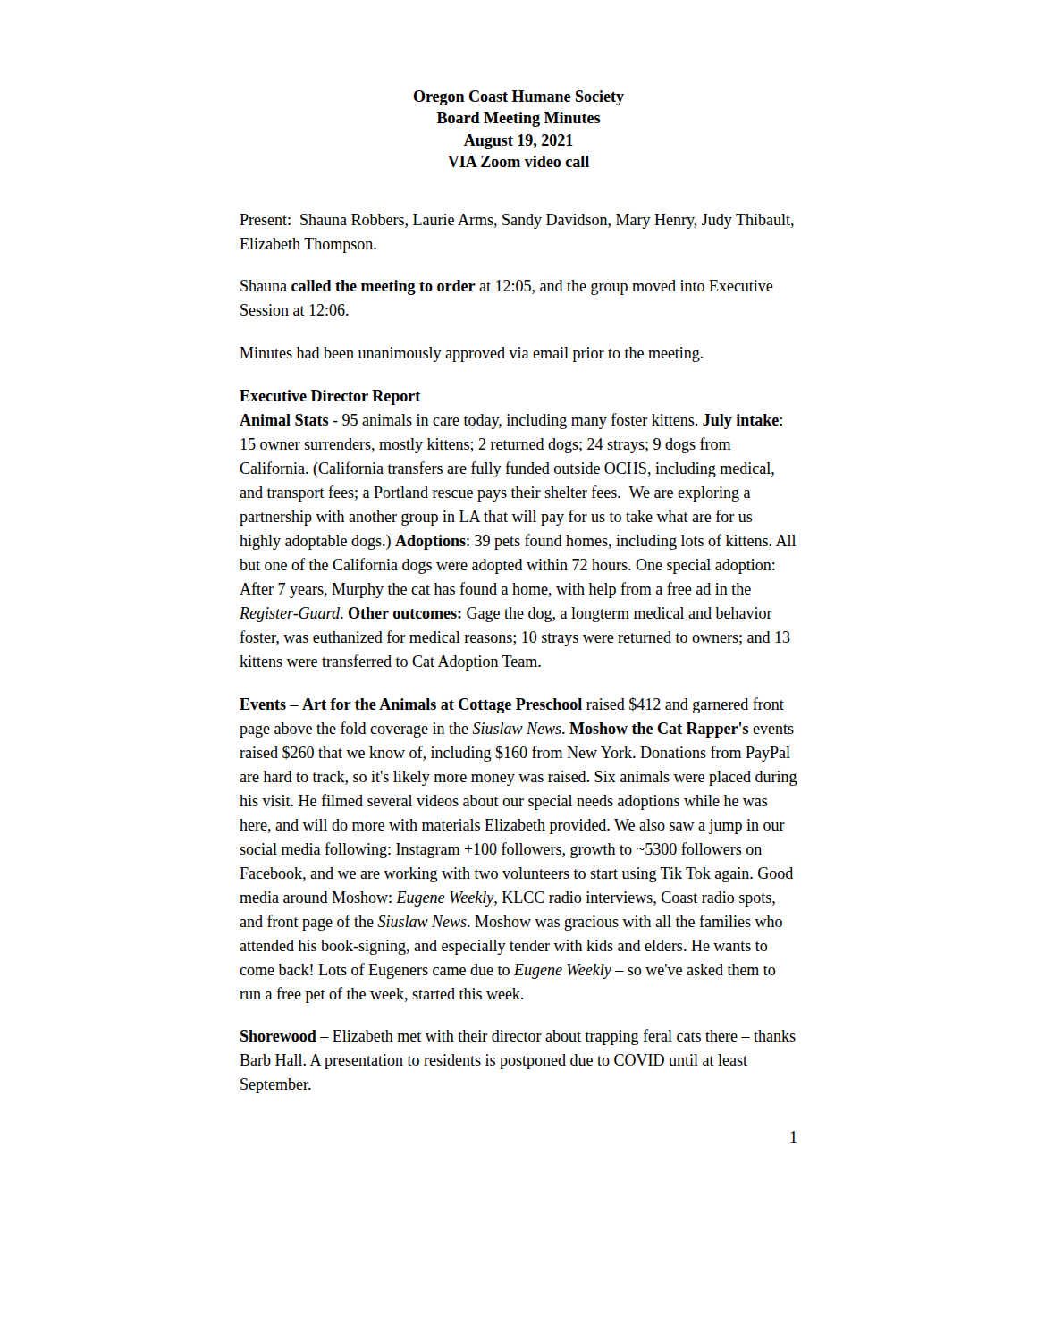Oregon Coast Humane Society
Board Meeting Minutes
August 19, 2021
VIA Zoom video call
Present: Shauna Robbers, Laurie Arms, Sandy Davidson, Mary Henry, Judy Thibault, Elizabeth Thompson.
Shauna called the meeting to order at 12:05, and the group moved into Executive Session at 12:06.
Minutes had been unanimously approved via email prior to the meeting.
Executive Director Report
Animal Stats - 95 animals in care today, including many foster kittens. July intake: 15 owner surrenders, mostly kittens; 2 returned dogs; 24 strays; 9 dogs from California. (California transfers are fully funded outside OCHS, including medical, and transport fees; a Portland rescue pays their shelter fees. We are exploring a partnership with another group in LA that will pay for us to take what are for us highly adoptable dogs.) Adoptions: 39 pets found homes, including lots of kittens. All but one of the California dogs were adopted within 72 hours. One special adoption: After 7 years, Murphy the cat has found a home, with help from a free ad in the Register-Guard. Other outcomes: Gage the dog, a longterm medical and behavior foster, was euthanized for medical reasons; 10 strays were returned to owners; and 13 kittens were transferred to Cat Adoption Team.
Events – Art for the Animals at Cottage Preschool raised $412 and garnered front page above the fold coverage in the Siuslaw News. Moshow the Cat Rapper's events raised $260 that we know of, including $160 from New York. Donations from PayPal are hard to track, so it's likely more money was raised. Six animals were placed during his visit. He filmed several videos about our special needs adoptions while he was here, and will do more with materials Elizabeth provided. We also saw a jump in our social media following: Instagram +100 followers, growth to ~5300 followers on Facebook, and we are working with two volunteers to start using Tik Tok again. Good media around Moshow: Eugene Weekly, KLCC radio interviews, Coast radio spots, and front page of the Siuslaw News. Moshow was gracious with all the families who attended his book-signing, and especially tender with kids and elders. He wants to come back! Lots of Eugeners came due to Eugene Weekly – so we've asked them to run a free pet of the week, started this week.
Shorewood – Elizabeth met with their director about trapping feral cats there – thanks Barb Hall. A presentation to residents is postponed due to COVID until at least September.
1